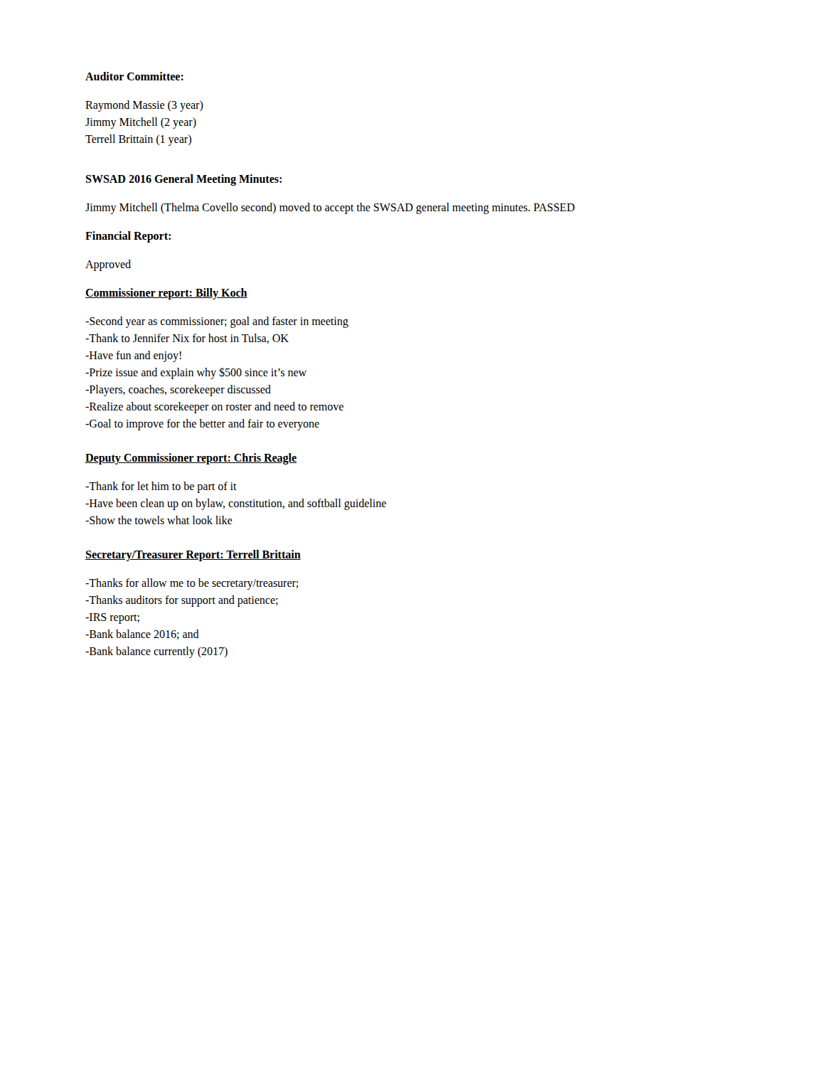Auditor Committee:
Raymond Massie (3 year)
Jimmy Mitchell (2 year)
Terrell Brittain (1 year)
SWSAD 2016 General Meeting Minutes:
Jimmy Mitchell (Thelma Covello second) moved to accept the SWSAD general meeting minutes. PASSED
Financial Report:
Approved
Commissioner report: Billy Koch
-Second year as commissioner; goal and faster in meeting
-Thank to Jennifer Nix for host in Tulsa, OK
-Have fun and enjoy!
-Prize issue and explain why $500 since it’s new
-Players, coaches, scorekeeper discussed
-Realize about scorekeeper on roster and need to remove
-Goal to improve for the better and fair to everyone
Deputy Commissioner report: Chris Reagle
-Thank for let him to be part of it
-Have been clean up on bylaw, constitution, and softball guideline
-Show the towels what look like
Secretary/Treasurer Report: Terrell Brittain
-Thanks for allow me to be secretary/treasurer;
-Thanks auditors for support and patience;
-IRS report;
-Bank balance 2016; and
-Bank balance currently (2017)